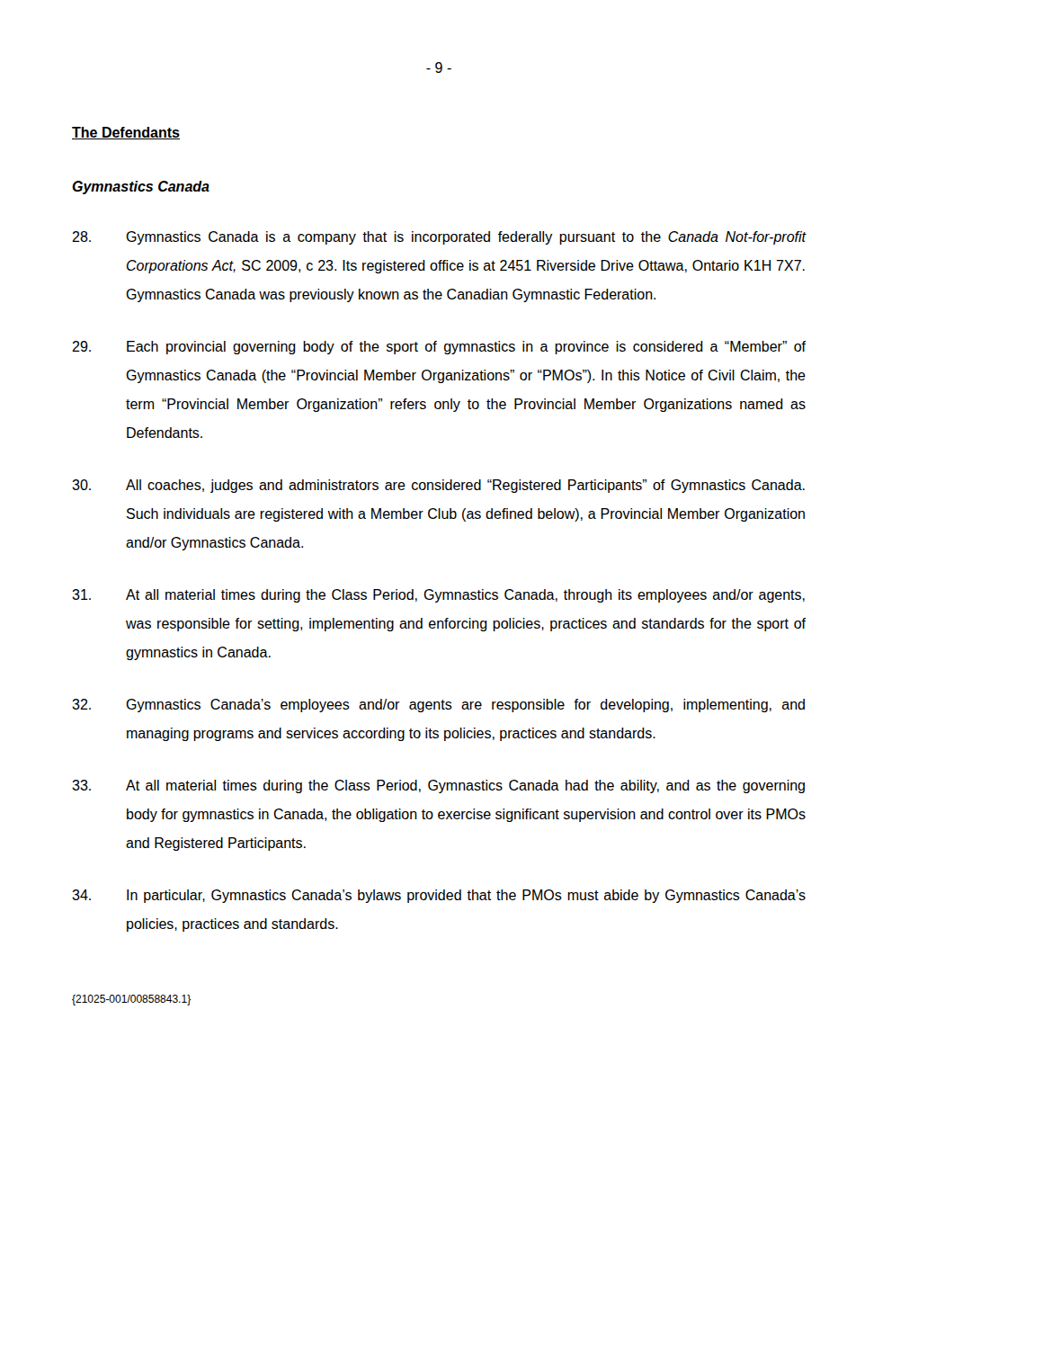- 9 -
The Defendants
Gymnastics Canada
Gymnastics Canada is a company that is incorporated federally pursuant to the Canada Not-for-profit Corporations Act, SC 2009, c 23. Its registered office is at 2451 Riverside Drive Ottawa, Ontario K1H 7X7. Gymnastics Canada was previously known as the Canadian Gymnastic Federation.
Each provincial governing body of the sport of gymnastics in a province is considered a “Member” of Gymnastics Canada (the “Provincial Member Organizations” or “PMOs”). In this Notice of Civil Claim, the term “Provincial Member Organization” refers only to the Provincial Member Organizations named as Defendants.
All coaches, judges and administrators are considered “Registered Participants” of Gymnastics Canada. Such individuals are registered with a Member Club (as defined below), a Provincial Member Organization and/or Gymnastics Canada.
At all material times during the Class Period, Gymnastics Canada, through its employees and/or agents, was responsible for setting, implementing and enforcing policies, practices and standards for the sport of gymnastics in Canada.
Gymnastics Canada’s employees and/or agents are responsible for developing, implementing, and managing programs and services according to its policies, practices and standards.
At all material times during the Class Period, Gymnastics Canada had the ability, and as the governing body for gymnastics in Canada, the obligation to exercise significant supervision and control over its PMOs and Registered Participants.
In particular, Gymnastics Canada’s bylaws provided that the PMOs must abide by Gymnastics Canada’s policies, practices and standards.
{21025-001/00858843.1}